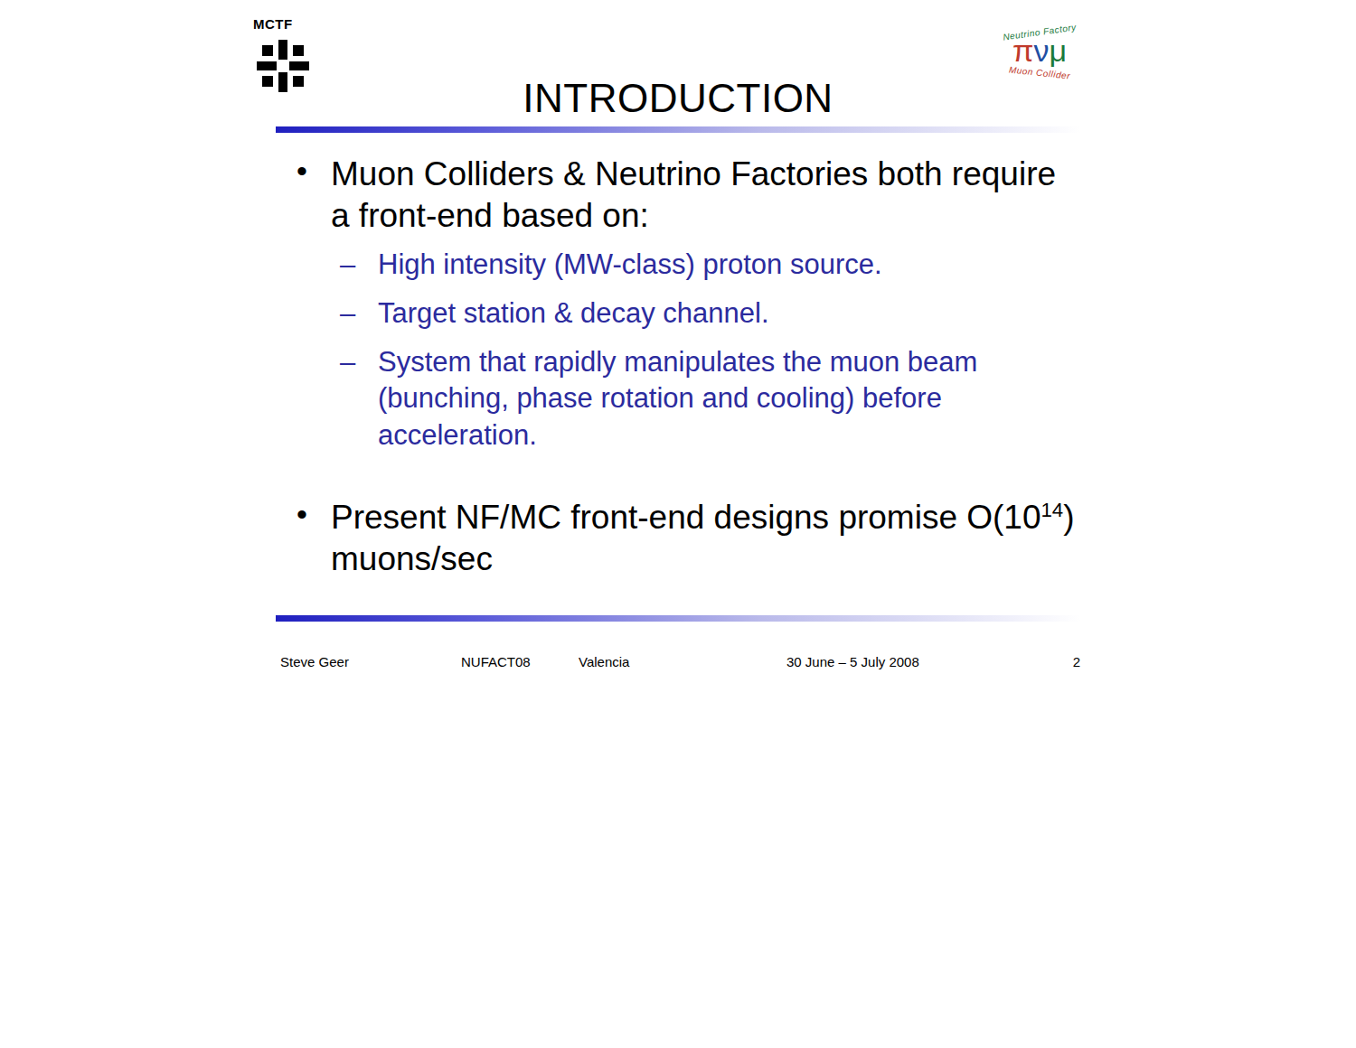MCTF
INTRODUCTION
Neutrino Factory
πνμ
Muon Collider
Muon Colliders & Neutrino Factories both require a front-end based on:
High intensity (MW-class) proton source.
Target station & decay channel.
System that rapidly manipulates the muon beam (bunching, phase rotation and cooling) before acceleration.
Present NF/MC front-end designs promise O(1014) muons/sec
Steve Geer NUFACT08 Valencia 30 June – 5 July 2008 2